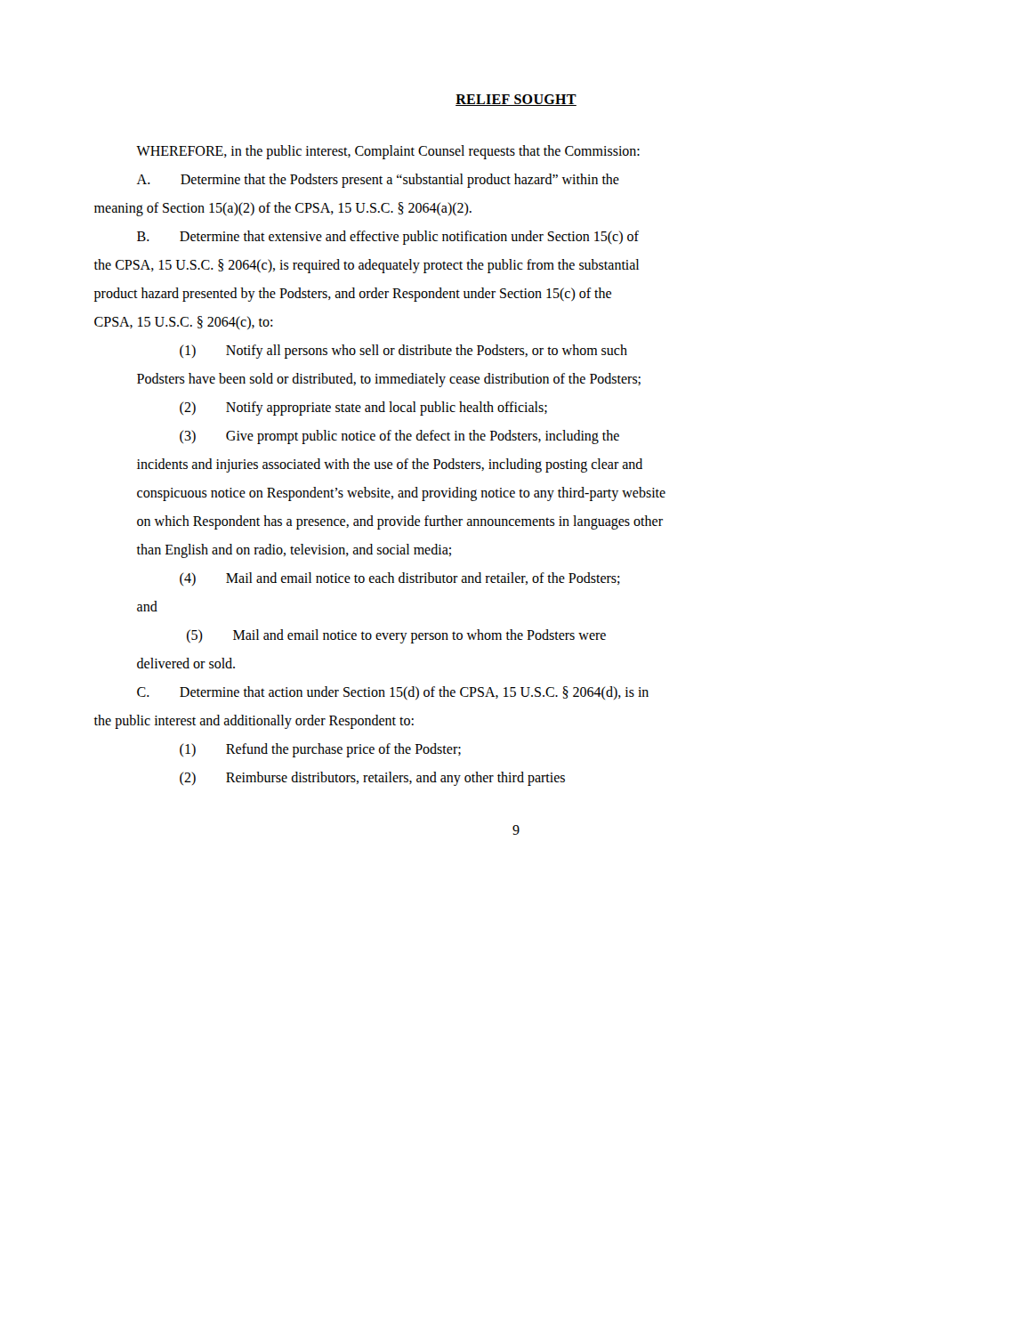RELIEF SOUGHT
WHEREFORE, in the public interest, Complaint Counsel requests that the Commission:
A. Determine that the Podsters present a “substantial product hazard” within the
meaning of Section 15(a)(2) of the CPSA, 15 U.S.C. § 2064(a)(2).
B. Determine that extensive and effective public notification under Section 15(c) of
the CPSA, 15 U.S.C. § 2064(c), is required to adequately protect the public from the substantial
product hazard presented by the Podsters, and order Respondent under Section 15(c) of the
CPSA, 15 U.S.C. § 2064(c), to:
(1) Notify all persons who sell or distribute the Podsters, or to whom such
Podsters have been sold or distributed, to immediately cease distribution of the Podsters;
(2) Notify appropriate state and local public health officials;
(3) Give prompt public notice of the defect in the Podsters, including the
incidents and injuries associated with the use of the Podsters, including posting clear and
conspicuous notice on Respondent’s website, and providing notice to any third-party website
on which Respondent has a presence, and provide further announcements in languages other
than English and on radio, television, and social media;
(4) Mail and email notice to each distributor and retailer, of the Podsters;
and
(5) Mail and email notice to every person to whom the Podsters were
delivered or sold.
C. Determine that action under Section 15(d) of the CPSA, 15 U.S.C. § 2064(d), is in
the public interest and additionally order Respondent to:
(1) Refund the purchase price of the Podster;
(2) Reimburse distributors, retailers, and any other third parties
9